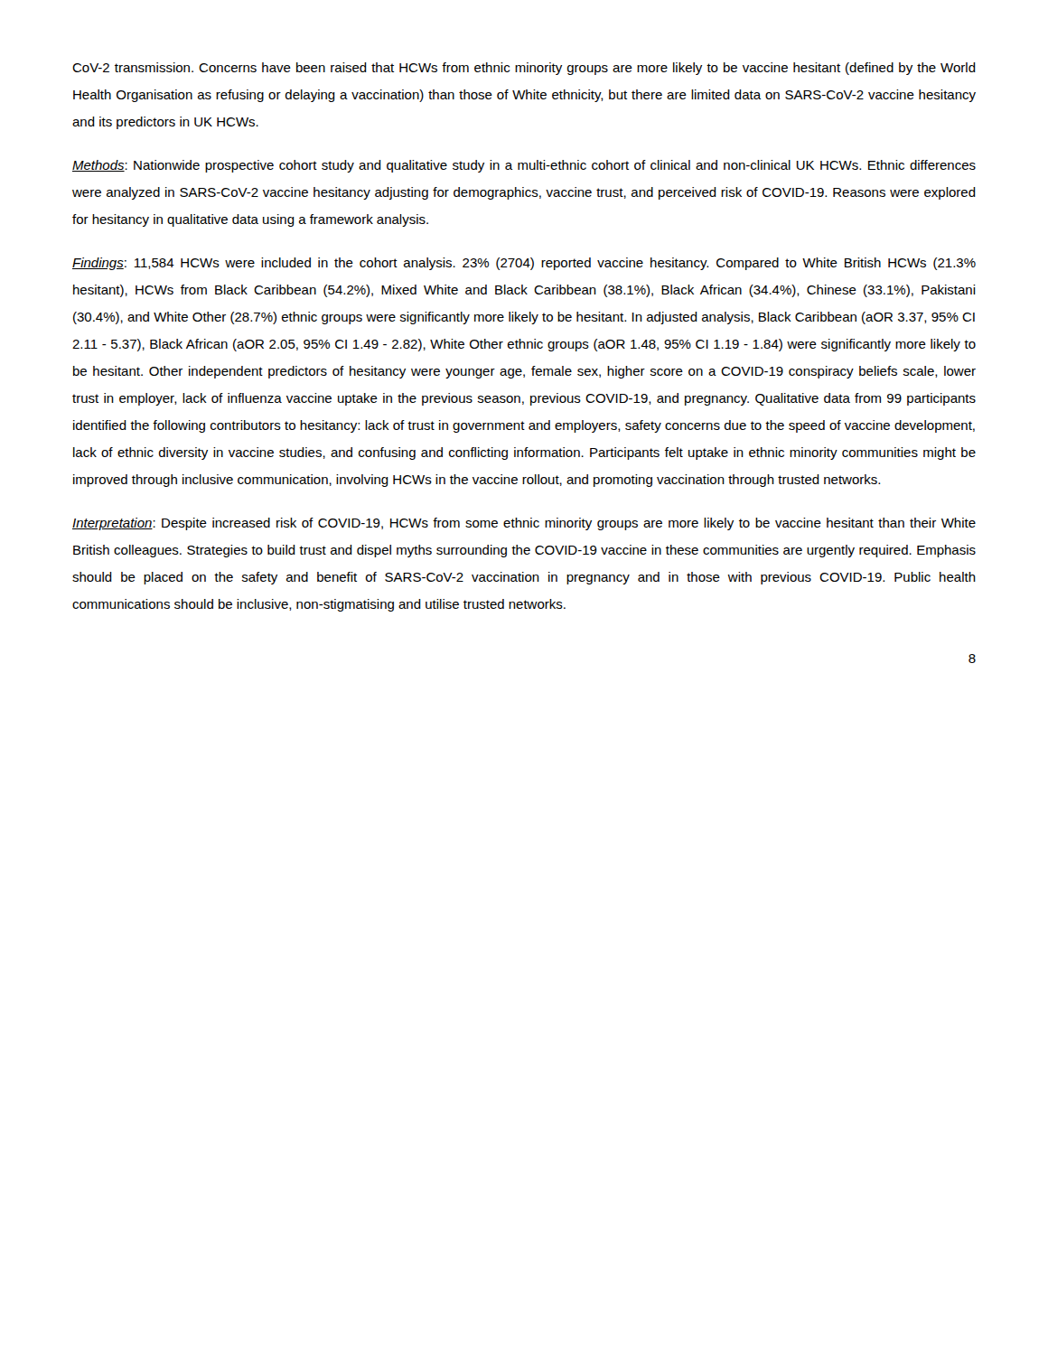CoV-2 transmission. Concerns have been raised that HCWs from ethnic minority groups are more likely to be vaccine hesitant (defined by the World Health Organisation as refusing or delaying a vaccination) than those of White ethnicity, but there are limited data on SARS-CoV-2 vaccine hesitancy and its predictors in UK HCWs.
Methods: Nationwide prospective cohort study and qualitative study in a multi-ethnic cohort of clinical and non-clinical UK HCWs. Ethnic differences were analyzed in SARS-CoV-2 vaccine hesitancy adjusting for demographics, vaccine trust, and perceived risk of COVID-19. Reasons were explored for hesitancy in qualitative data using a framework analysis.
Findings: 11,584 HCWs were included in the cohort analysis. 23% (2704) reported vaccine hesitancy. Compared to White British HCWs (21.3% hesitant), HCWs from Black Caribbean (54.2%), Mixed White and Black Caribbean (38.1%), Black African (34.4%), Chinese (33.1%), Pakistani (30.4%), and White Other (28.7%) ethnic groups were significantly more likely to be hesitant. In adjusted analysis, Black Caribbean (aOR 3.37, 95% CI 2.11 - 5.37), Black African (aOR 2.05, 95% CI 1.49 - 2.82), White Other ethnic groups (aOR 1.48, 95% CI 1.19 - 1.84) were significantly more likely to be hesitant. Other independent predictors of hesitancy were younger age, female sex, higher score on a COVID-19 conspiracy beliefs scale, lower trust in employer, lack of influenza vaccine uptake in the previous season, previous COVID-19, and pregnancy. Qualitative data from 99 participants identified the following contributors to hesitancy: lack of trust in government and employers, safety concerns due to the speed of vaccine development, lack of ethnic diversity in vaccine studies, and confusing and conflicting information. Participants felt uptake in ethnic minority communities might be improved through inclusive communication, involving HCWs in the vaccine rollout, and promoting vaccination through trusted networks.
Interpretation: Despite increased risk of COVID-19, HCWs from some ethnic minority groups are more likely to be vaccine hesitant than their White British colleagues. Strategies to build trust and dispel myths surrounding the COVID-19 vaccine in these communities are urgently required. Emphasis should be placed on the safety and benefit of SARS-CoV-2 vaccination in pregnancy and in those with previous COVID-19. Public health communications should be inclusive, non-stigmatising and utilise trusted networks.
8